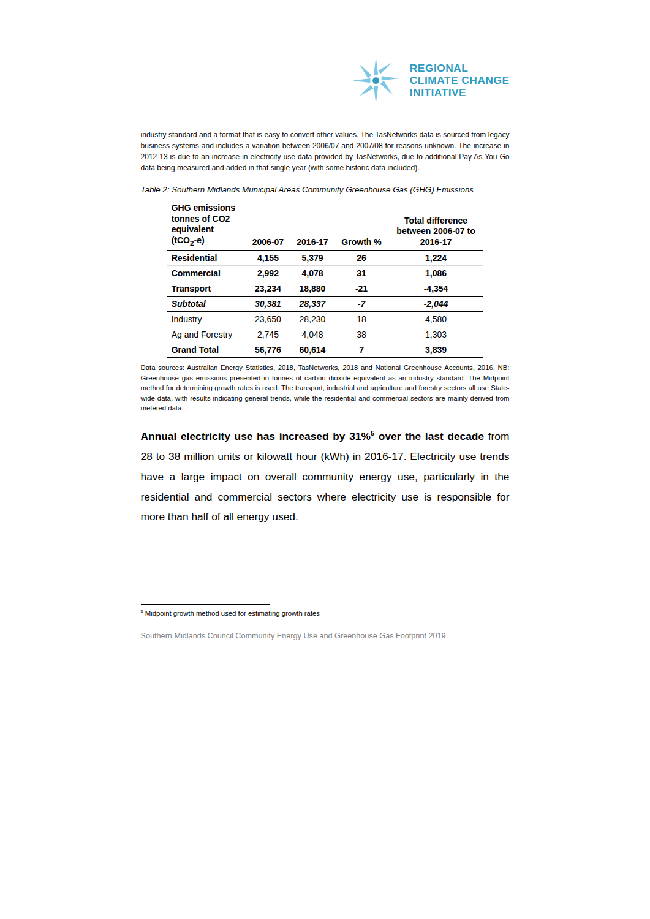REGIONAL
CLIMATE CHANGE
INITIATIVE
industry standard and a format that is easy to convert other values. The TasNetworks data is sourced from legacy business systems and includes a variation between 2006/07 and 2007/08 for reasons unknown. The increase in 2012-13 is due to an increase in electricity use data provided by TasNetworks, due to additional Pay As You Go data being measured and added in that single year (with some historic data included).
Table 2: Southern Midlands Municipal Areas Community Greenhouse Gas (GHG) Emissions
| GHG emissions tonnes of CO2 equivalent (tCO 2 -e) | 2006-07 | 2016-17 | Growth % | Total difference between 2006-07 to 2016-17 |
| --- | --- | --- | --- | --- |
| Residential | 4,155 | 5,379 | 26 | 1,224 |
| Commercial | 2,992 | 4,078 | 31 | 1,086 |
| Transport | 23,234 | 18,880 | -21 | -4,354 |
| Subtotal | 30,381 | 28,337 | -7 | -2,044 |
| Industry | 23,650 | 28,230 | 18 | 4,580 |
| Ag and Forestry | 2,745 | 4,048 | 38 | 1,303 |
| Grand Total | 56,776 | 60,614 | 7 | 3,839 |
Data sources: Australian Energy Statistics, 2018, TasNetworks, 2018 and National Greenhouse Accounts, 2016. NB: Greenhouse gas emissions presented in tonnes of carbon dioxide equivalent as an industry standard. The Midpoint method for determining growth rates is used. The transport, industrial and agriculture and forestry sectors all use State-wide data, with results indicating general trends, while the residential and commercial sectors are mainly derived from metered data.
Annual electricity use has increased by 31%5 over the last decade from 28 to 38 million units or kilowatt hour (kWh) in 2016-17. Electricity use trends have a large impact on overall community energy use, particularly in the residential and commercial sectors where electricity use is responsible for more than half of all energy used.
5 Midpoint growth method used for estimating growth rates
Southern Midlands Council Community Energy Use and Greenhouse Gas Footprint 2019